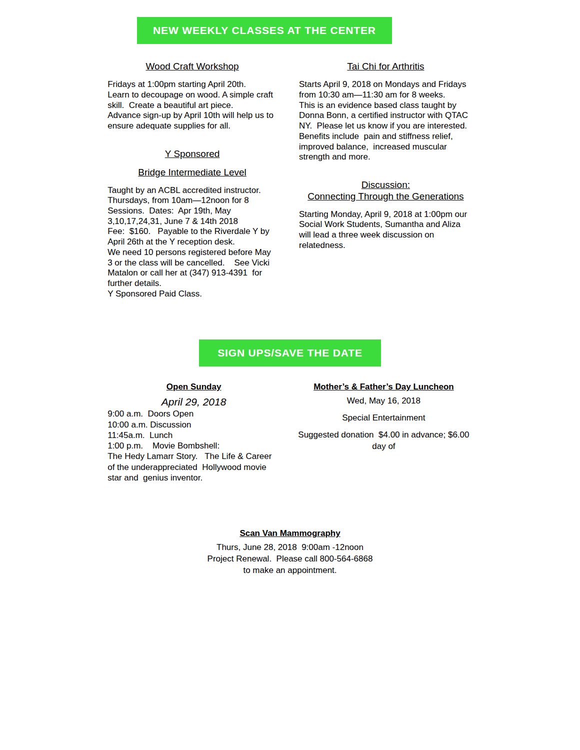New Weekly Classes at the Center
Wood Craft Workshop
Fridays at 1:00pm starting April 20th.
Learn to decoupage on wood. A simple craft skill. Create a beautiful art piece.
Advance sign-up by April 10th will help us to ensure adequate supplies for all.
Y Sponsored
Bridge Intermediate Level
Taught by an ACBL accredited instructor.
Thursdays, from 10am—12noon for 8 Sessions. Dates: Apr 19th, May 3,10,17,24,31, June 7 & 14th 2018
Fee: $160. Payable to the Riverdale Y by April 26th at the Y reception desk.
We need 10 persons registered before May 3 or the class will be cancelled. See Vicki Matalon or call her at (347) 913-4391 for further details.
Y Sponsored Paid Class.
Tai Chi for Arthritis
Starts April 9, 2018 on Mondays and Fridays from 10:30 am—11:30 am for 8 weeks.
This is an evidence based class taught by Donna Bonn, a certified instructor with QTAC NY. Please let us know if you are interested.
Benefits include pain and stiffness relief, improved balance, increased muscular strength and more.
Discussion:
Connecting Through the Generations
Starting Monday, April 9, 2018 at 1:00pm our Social Work Students, Sumantha and Aliza will lead a three week discussion on relatedness.
Sign Ups/Save the Date
Open Sunday
April 29, 2018
9:00 a.m. Doors Open
10:00 a.m. Discussion
11:45a.m. Lunch
1:00 p.m. Movie Bombshell:
The Hedy Lamarr Story. The Life & Career of the underappreciated Hollywood movie star and genius inventor.
Mother’s & Father’s Day Luncheon
Wed, May 16, 2018
Special Entertainment
Suggested donation $4.00 in advance; $6.00 day of
Scan Van Mammography
Thurs, June 28, 2018 9:00am -12noon
Project Renewal. Please call 800-564-6868
to make an appointment.